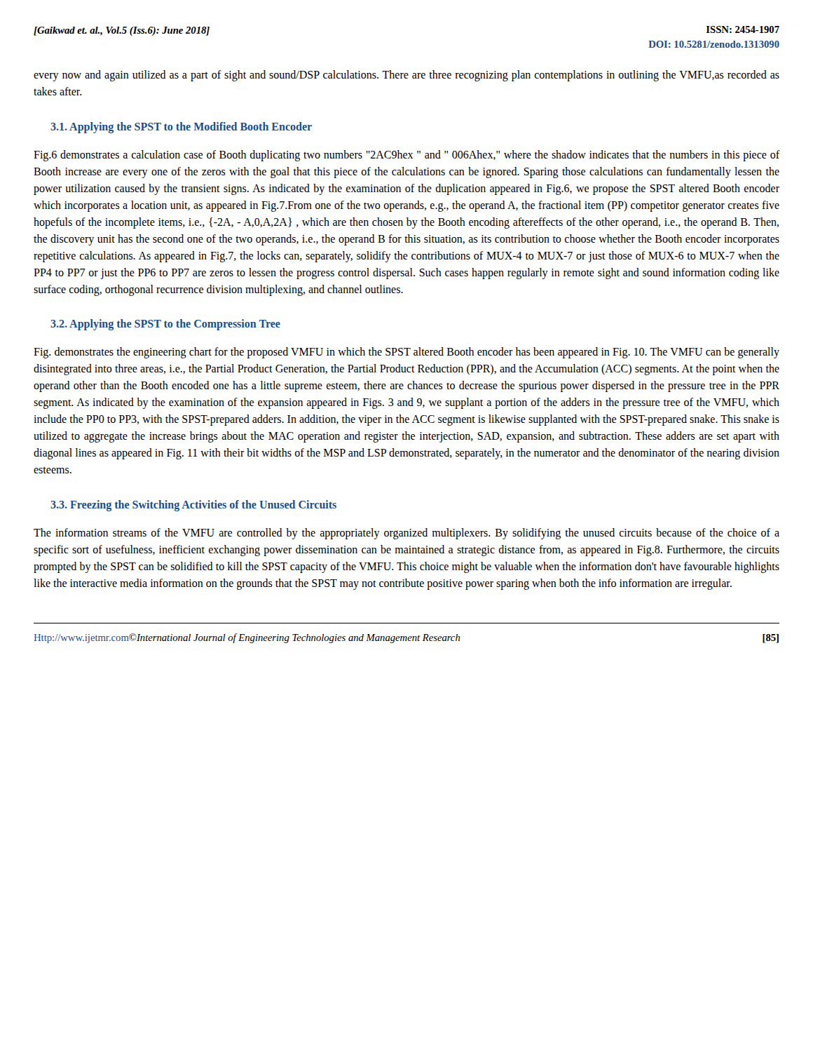[Gaikwad et. al., Vol.5 (Iss.6): June 2018]
ISSN: 2454-1907
DOI: 10.5281/zenodo.1313090
every now and again utilized as a part of sight and sound/DSP calculations. There are three recognizing plan contemplations in outlining the VMFU,as recorded as takes after.
3.1. Applying the SPST to the Modified Booth Encoder
Fig.6 demonstrates a calculation case of Booth duplicating two numbers "2AC9hex " and " 006Ahex," where the shadow indicates that the numbers in this piece of Booth increase are every one of the zeros with the goal that this piece of the calculations can be ignored. Sparing those calculations can fundamentally lessen the power utilization caused by the transient signs. As indicated by the examination of the duplication appeared in Fig.6, we propose the SPST altered Booth encoder which incorporates a location unit, as appeared in Fig.7.From one of the two operands, e.g., the operand A, the fractional item (PP) competitor generator creates five hopefuls of the incomplete items, i.e., {-2A, - A,0,A,2A} , which are then chosen by the Booth encoding aftereffects of the other operand, i.e., the operand B. Then, the discovery unit has the second one of the two operands, i.e., the operand B for this situation, as its contribution to choose whether the Booth encoder incorporates repetitive calculations. As appeared in Fig.7, the locks can, separately, solidify the contributions of MUX-4 to MUX-7 or just those of MUX-6 to MUX-7 when the PP4 to PP7 or just the PP6 to PP7 are zeros to lessen the progress control dispersal. Such cases happen regularly in remote sight and sound information coding like surface coding, orthogonal recurrence division multiplexing, and channel outlines.
3.2. Applying the SPST to the Compression Tree
Fig. demonstrates the engineering chart for the proposed VMFU in which the SPST altered Booth encoder has been appeared in Fig. 10. The VMFU can be generally disintegrated into three areas, i.e., the Partial Product Generation, the Partial Product Reduction (PPR), and the Accumulation (ACC) segments. At the point when the operand other than the Booth encoded one has a little supreme esteem, there are chances to decrease the spurious power dispersed in the pressure tree in the PPR segment. As indicated by the examination of the expansion appeared in Figs. 3 and 9, we supplant a portion of the adders in the pressure tree of the VMFU, which include the PP0 to PP3, with the SPST-prepared adders. In addition, the viper in the ACC segment is likewise supplanted with the SPST-prepared snake. This snake is utilized to aggregate the increase brings about the MAC operation and register the interjection, SAD, expansion, and subtraction. These adders are set apart with diagonal lines as appeared in Fig. 11 with their bit widths of the MSP and LSP demonstrated, separately, in the numerator and the denominator of the nearing division esteems.
3.3. Freezing the Switching Activities of the Unused Circuits
The information streams of the VMFU are controlled by the appropriately organized multiplexers. By solidifying the unused circuits because of the choice of a specific sort of usefulness, inefficient exchanging power dissemination can be maintained a strategic distance from, as appeared in Fig.8. Furthermore, the circuits prompted by the SPST can be solidified to kill the SPST capacity of the VMFU. This choice might be valuable when the information don't have favourable highlights like the interactive media information on the grounds that the SPST may not contribute positive power sparing when both the info information are irregular.
Http://www.ijetmr.com©International Journal of Engineering Technologies and Management Research
[85]